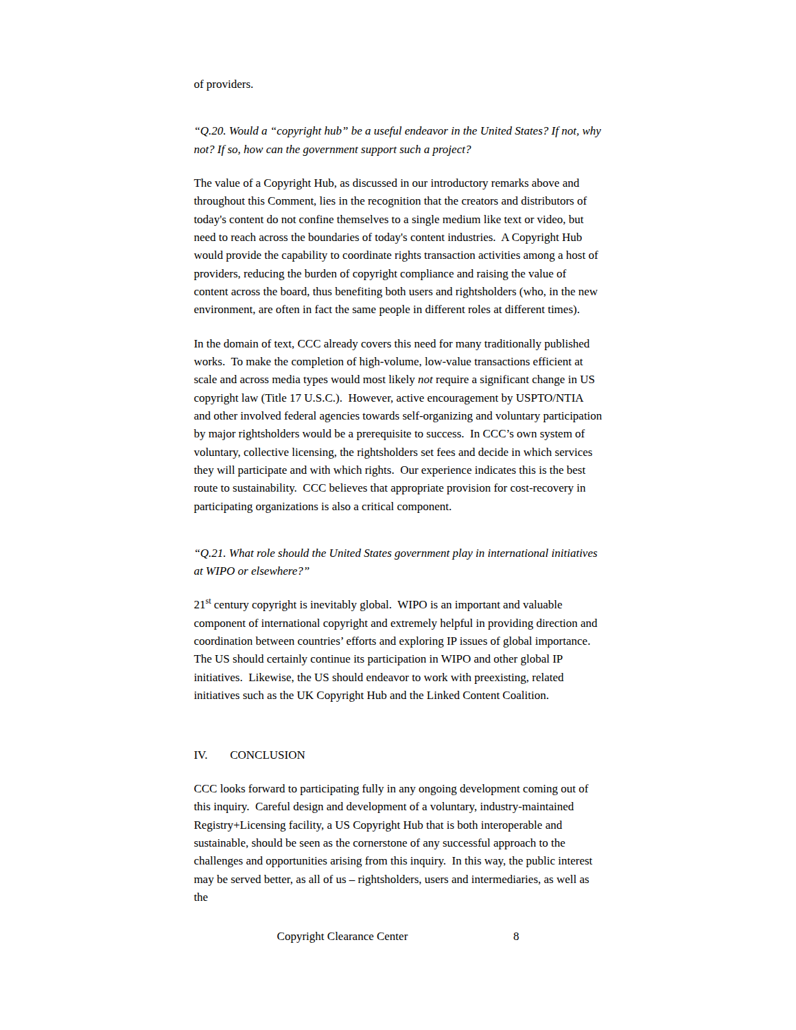of providers.
“Q.20. Would a “copyright hub” be a useful endeavor in the United States? If not, why not? If so, how can the government support such a project?
The value of a Copyright Hub, as discussed in our introductory remarks above and throughout this Comment, lies in the recognition that the creators and distributors of today's content do not confine themselves to a single medium like text or video, but need to reach across the boundaries of today's content industries. A Copyright Hub would provide the capability to coordinate rights transaction activities among a host of providers, reducing the burden of copyright compliance and raising the value of content across the board, thus benefiting both users and rightsholders (who, in the new environment, are often in fact the same people in different roles at different times).
In the domain of text, CCC already covers this need for many traditionally published works. To make the completion of high-volume, low-value transactions efficient at scale and across media types would most likely not require a significant change in US copyright law (Title 17 U.S.C.). However, active encouragement by USPTO/NTIA and other involved federal agencies towards self-organizing and voluntary participation by major rightsholders would be a prerequisite to success. In CCC’s own system of voluntary, collective licensing, the rightsholders set fees and decide in which services they will participate and with which rights. Our experience indicates this is the best route to sustainability. CCC believes that appropriate provision for cost-recovery in participating organizations is also a critical component.
“Q.21. What role should the United States government play in international initiatives at WIPO or elsewhere?”
21st century copyright is inevitably global. WIPO is an important and valuable component of international copyright and extremely helpful in providing direction and coordination between countries’ efforts and exploring IP issues of global importance. The US should certainly continue its participation in WIPO and other global IP initiatives. Likewise, the US should endeavor to work with preexisting, related initiatives such as the UK Copyright Hub and the Linked Content Coalition.
IV. CONCLUSION
CCC looks forward to participating fully in any ongoing development coming out of this inquiry. Careful design and development of a voluntary, industry-maintained Registry+Licensing facility, a US Copyright Hub that is both interoperable and sustainable, should be seen as the cornerstone of any successful approach to the challenges and opportunities arising from this inquiry. In this way, the public interest may be served better, as all of us – rightsholders, users and intermediaries, as well as the
Copyright Clearance Center 8